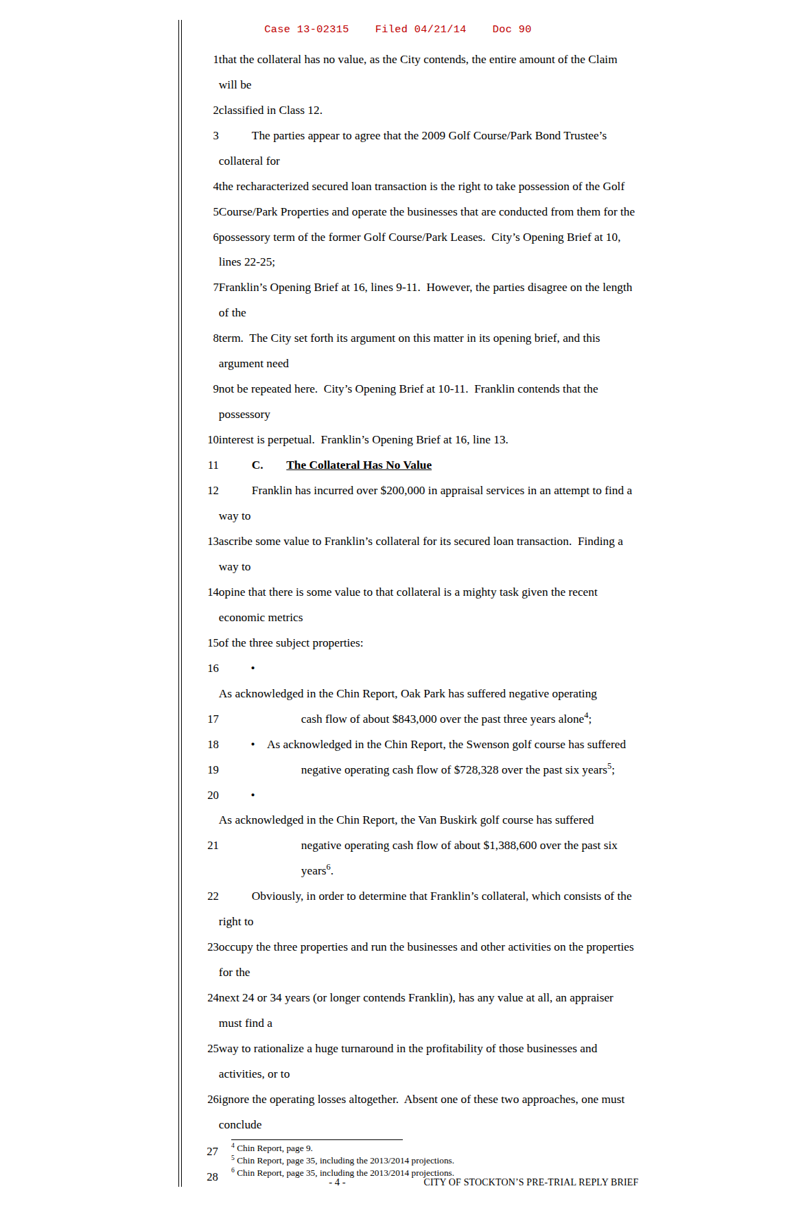Case 13-02315 Filed 04/21/14 Doc 90
| 1 | that the collateral has no value, as the City contends, the entire amount of the Claim will be |
| 2 | classified in Class 12. |
| 3 | The parties appear to agree that the 2009 Golf Course/Park Bond Trustee’s collateral for |
| 4 | the recharacterized secured loan transaction is the right to take possession of the Golf |
| 5 | Course/Park Properties and operate the businesses that are conducted from them for the |
| 6 | possessory term of the former Golf Course/Park Leases. City’s Opening Brief at 10, lines 22-25; |
| 7 | Franklin’s Opening Brief at 16, lines 9-11. However, the parties disagree on the length of the |
| 8 | term. The City set forth its argument on this matter in its opening brief, and this argument need |
| 9 | not be repeated here. City’s Opening Brief at 10-11. Franklin contends that the possessory |
| 10 | interest is perpetual. Franklin’s Opening Brief at 16, line 13. |
| 11 | C. The Collateral Has No Value |
| 12 | Franklin has incurred over $200,000 in appraisal services in an attempt to find a way to |
| 13 | ascribe some value to Franklin’s collateral for its secured loan transaction. Finding a way to |
| 14 | opine that there is some value to that collateral is a mighty task given the recent economic metrics |
| 15 | of the three subject properties: |
| 16 | • As acknowledged in the Chin Report, Oak Park has suffered negative operating |
| 17 | cash flow of about $843,000 over the past three years alone 4 ; |
| 18 | • As acknowledged in the Chin Report, the Swenson golf course has suffered |
| 19 | negative operating cash flow of $728,328 over the past six years 5 ; |
| 20 | • As acknowledged in the Chin Report, the Van Buskirk golf course has suffered |
| 21 | negative operating cash flow of about $1,388,600 over the past six years 6 . |
| 22 | Obviously, in order to determine that Franklin’s collateral, which consists of the right to |
| 23 | occupy the three properties and run the businesses and other activities on the properties for the |
| 24 | next 24 or 34 years (or longer contends Franklin), has any value at all, an appraiser must find a |
| 25 | way to rationalize a huge turnaround in the profitability of those businesses and activities, or to |
| 26 | ignore the operating losses altogether. Absent one of these two approaches, one must conclude |
27
28
4 Chin Report, page 9.
5 Chin Report, page 35, including the 2013/2014 projections.
6 Chin Report, page 35, including the 2013/2014 projections.
- 4 -
CITY OF STOCKTON’S PRE-TRIAL REPLY BRIEF